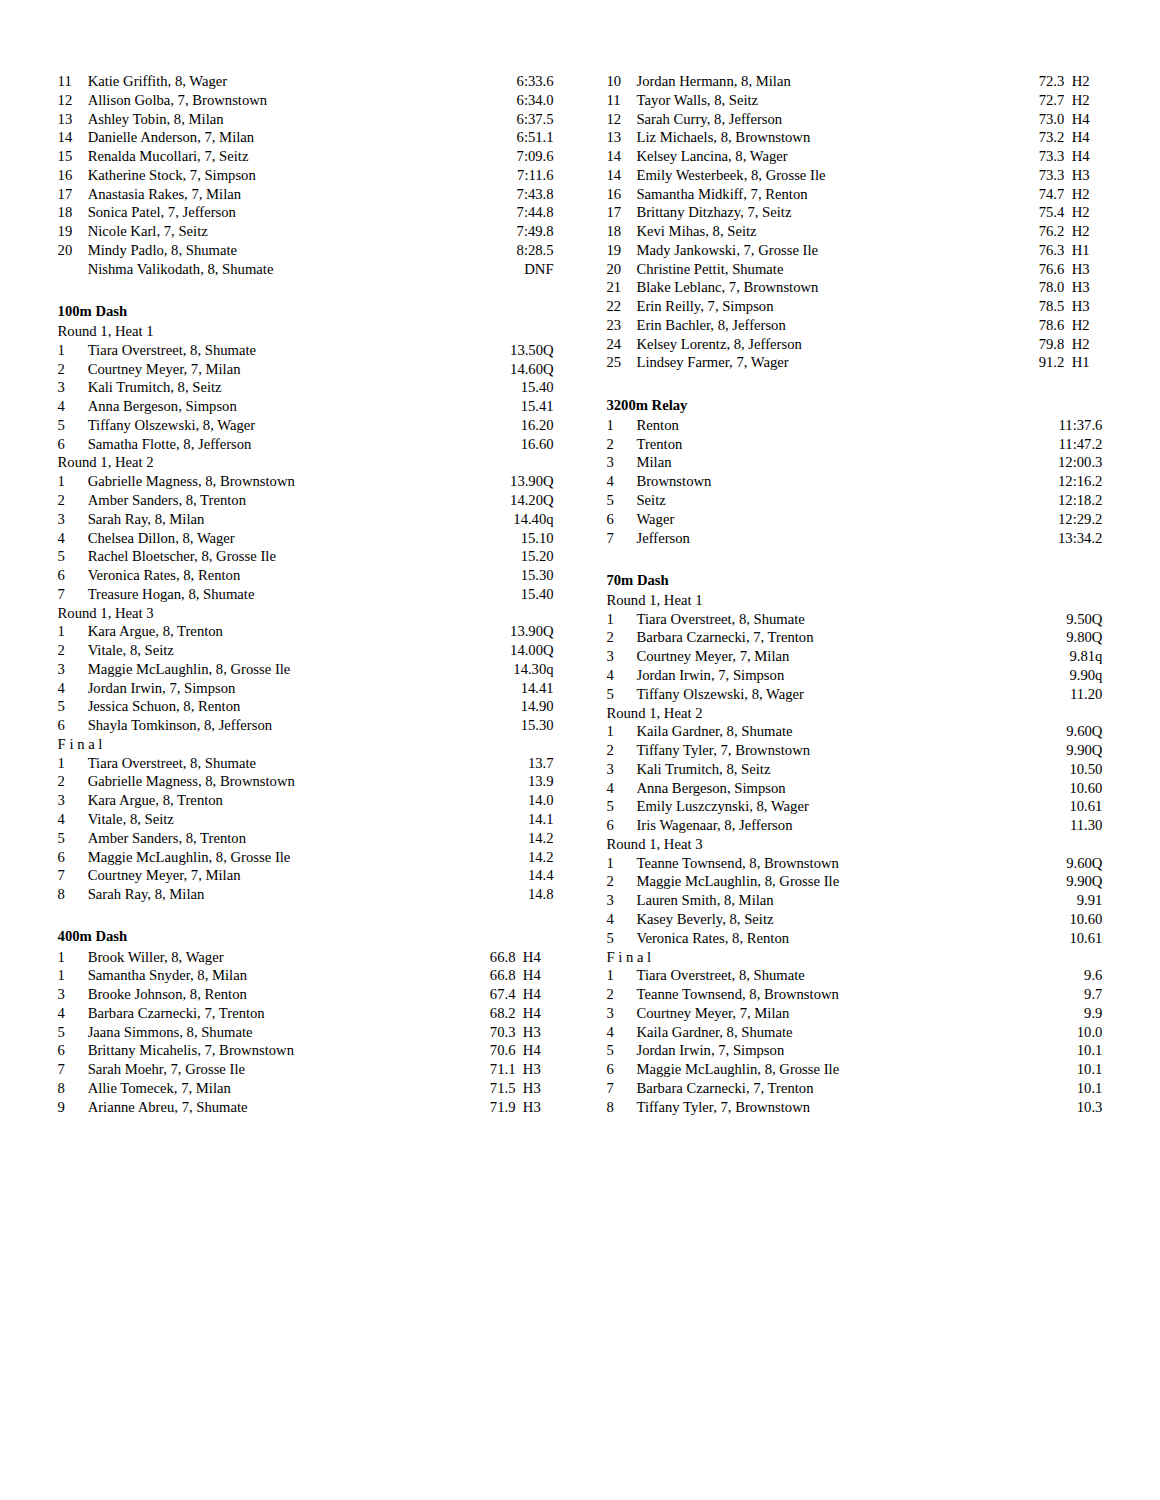| 11 | Katie Griffith, 8, Wager | 6:33.6 |
| 12 | Allison Golba, 7, Brownstown | 6:34.0 |
| 13 | Ashley Tobin, 8, Milan | 6:37.5 |
| 14 | Danielle Anderson, 7, Milan | 6:51.1 |
| 15 | Renalda Mucollari, 7, Seitz | 7:09.6 |
| 16 | Katherine Stock, 7, Simpson | 7:11.6 |
| 17 | Anastasia Rakes, 7, Milan | 7:43.8 |
| 18 | Sonica Patel, 7, Jefferson | 7:44.8 |
| 19 | Nicole Karl, 7, Seitz | 7:49.8 |
| 20 | Mindy Padlo, 8, Shumate | 8:28.5 |
| | Nishma Valikodath, 8, Shumate | DNF |
100m Dash
Round 1, Heat 1
| 1 | Tiara Overstreet, 8, Shumate | 13.50Q |
| 2 | Courtney Meyer, 7, Milan | 14.60Q |
| 3 | Kali Trumitch, 8, Seitz | 15.40 |
| 4 | Anna Bergeson, Simpson | 15.41 |
| 5 | Tiffany Olszewski, 8, Wager | 16.20 |
| 6 | Samatha Flotte, 8, Jefferson | 16.60 |
Round 1, Heat 2
| 1 | Gabrielle Magness, 8, Brownstown | 13.90Q |
| 2 | Amber Sanders, 8, Trenton | 14.20Q |
| 3 | Sarah Ray, 8, Milan | 14.40q |
| 4 | Chelsea Dillon, 8, Wager | 15.10 |
| 5 | Rachel Bloetscher, 8, Grosse Ile | 15.20 |
| 6 | Veronica Rates, 8, Renton | 15.30 |
| 7 | Treasure Hogan, 8, Shumate | 15.40 |
Round 1, Heat 3
| 1 | Kara Argue, 8, Trenton | 13.90Q |
| 2 | Vitale, 8, Seitz | 14.00Q |
| 3 | Maggie McLaughlin, 8, Grosse Ile | 14.30q |
| 4 | Jordan Irwin, 7, Simpson | 14.41 |
| 5 | Jessica Schuon, 8, Renton | 14.90 |
| 6 | Shayla Tomkinson, 8, Jefferson | 15.30 |
F i n a l
| 1 | Tiara Overstreet, 8, Shumate | 13.7 |
| 2 | Gabrielle Magness, 8, Brownstown | 13.9 |
| 3 | Kara Argue, 8, Trenton | 14.0 |
| 4 | Vitale, 8, Seitz | 14.1 |
| 5 | Amber Sanders, 8, Trenton | 14.2 |
| 6 | Maggie McLaughlin, 8, Grosse Ile | 14.2 |
| 7 | Courtney Meyer, 7, Milan | 14.4 |
| 8 | Sarah Ray, 8, Milan | 14.8 |
400m Dash
| 1 | Brook Willer, 8, Wager | 66.8 | H4 |
| 1 | Samantha Snyder, 8, Milan | 66.8 | H4 |
| 3 | Brooke Johnson, 8, Renton | 67.4 | H4 |
| 4 | Barbara Czarnecki, 7, Trenton | 68.2 | H4 |
| 5 | Jaana Simmons, 8, Shumate | 70.3 | H3 |
| 6 | Brittany Micahelis, 7, Brownstown | 70.6 | H4 |
| 7 | Sarah Moehr, 7, Grosse Ile | 71.1 | H3 |
| 8 | Allie Tomecek, 7, Milan | 71.5 | H3 |
| 9 | Arianne Abreu, 7, Shumate | 71.9 | H3 |
| 10 | Jordan Hermann, 8, Milan | 72.3 | H2 |
| 11 | Tayor Walls, 8, Seitz | 72.7 | H2 |
| 12 | Sarah Curry, 8, Jefferson | 73.0 | H4 |
| 13 | Liz Michaels, 8, Brownstown | 73.2 | H4 |
| 14 | Kelsey Lancina, 8, Wager | 73.3 | H4 |
| 14 | Emily Westerbeek, 8, Grosse Ile | 73.3 | H3 |
| 16 | Samantha Midkiff, 7, Renton | 74.7 | H2 |
| 17 | Brittany Ditzhazy, 7, Seitz | 75.4 | H2 |
| 18 | Kevi Mihas, 8, Seitz | 76.2 | H2 |
| 19 | Mady Jankowski, 7, Grosse Ile | 76.3 | H1 |
| 20 | Christine Pettit, Shumate | 76.6 | H3 |
| 21 | Blake Leblanc, 7, Brownstown | 78.0 | H3 |
| 22 | Erin Reilly, 7, Simpson | 78.5 | H3 |
| 23 | Erin Bachler, 8, Jefferson | 78.6 | H2 |
| 24 | Kelsey Lorentz, 8, Jefferson | 79.8 | H2 |
| 25 | Lindsey Farmer, 7, Wager | 91.2 | H1 |
3200m Relay
| 1 | Renton | 11:37.6 |
| 2 | Trenton | 11:47.2 |
| 3 | Milan | 12:00.3 |
| 4 | Brownstown | 12:16.2 |
| 5 | Seitz | 12:18.2 |
| 6 | Wager | 12:29.2 |
| 7 | Jefferson | 13:34.2 |
70m Dash
Round 1, Heat 1
| 1 | Tiara Overstreet, 8, Shumate | 9.50Q |
| 2 | Barbara Czarnecki, 7, Trenton | 9.80Q |
| 3 | Courtney Meyer, 7, Milan | 9.81q |
| 4 | Jordan Irwin, 7, Simpson | 9.90q |
| 5 | Tiffany Olszewski, 8, Wager | 11.20 |
Round 1, Heat 2
| 1 | Kaila Gardner, 8, Shumate | 9.60Q |
| 2 | Tiffany Tyler, 7, Brownstown | 9.90Q |
| 3 | Kali Trumitch, 8, Seitz | 10.50 |
| 4 | Anna Bergeson, Simpson | 10.60 |
| 5 | Emily Luszczynski, 8, Wager | 10.61 |
| 6 | Iris Wagenaar, 8, Jefferson | 11.30 |
Round 1, Heat 3
| 1 | Teanne Townsend, 8, Brownstown | 9.60Q |
| 2 | Maggie McLaughlin, 8, Grosse Ile | 9.90Q |
| 3 | Lauren Smith, 8, Milan | 9.91 |
| 4 | Kasey Beverly, 8, Seitz | 10.60 |
| 5 | Veronica Rates, 8, Renton | 10.61 |
F i n a l
| 1 | Tiara Overstreet, 8, Shumate | 9.6 |
| 2 | Teanne Townsend, 8, Brownstown | 9.7 |
| 3 | Courtney Meyer, 7, Milan | 9.9 |
| 4 | Kaila Gardner, 8, Shumate | 10.0 |
| 5 | Jordan Irwin, 7, Simpson | 10.1 |
| 6 | Maggie McLaughlin, 8, Grosse Ile | 10.1 |
| 7 | Barbara Czarnecki, 7, Trenton | 10.1 |
| 8 | Tiffany Tyler, 7, Brownstown | 10.3 |